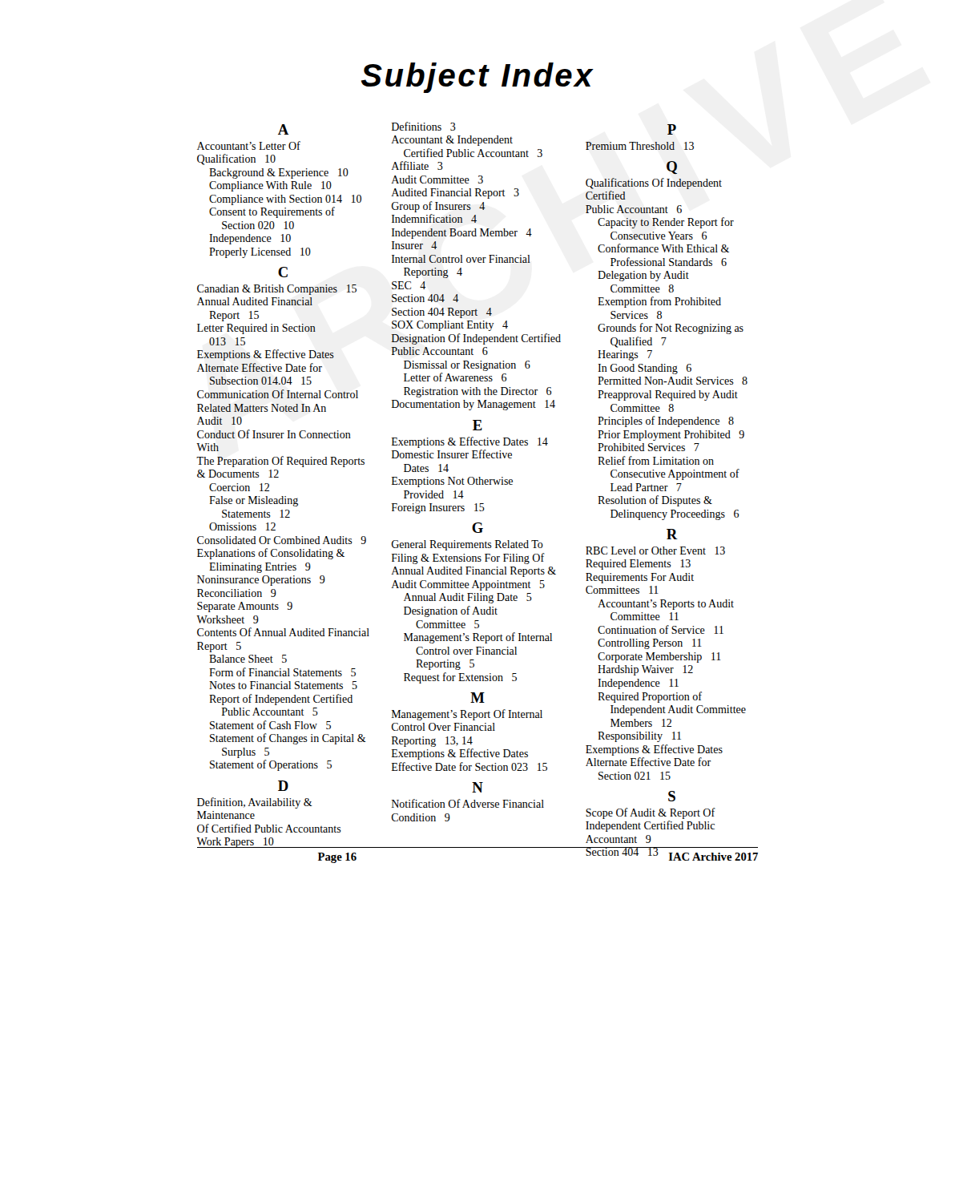ARCHIVE
Subject Index
A
Accountant’s Letter Of
Qualification 10
Background & Experience 10
Compliance With Rule 10
Compliance with Section 014 10
Consent to Requirements of
Section 020 10
Independence 10
Properly Licensed 10
C
Canadian & British Companies 15
Annual Audited Financial
Report 15
Letter Required in Section
013 15
Exemptions & Effective Dates
Alternate Effective Date for
Subsection 014.04 15
Communication Of Internal Control
Related Matters Noted In An
Audit 10
Conduct Of Insurer In Connection With
The Preparation Of Required Reports
& Documents 12
Coercion 12
False or Misleading
Statements 12
Omissions 12
Consolidated Or Combined Audits 9
Explanations of Consolidating &
Eliminating Entries 9
Noninsurance Operations 9
Reconciliation 9
Separate Amounts 9
Worksheet 9
Contents Of Annual Audited Financial
Report 5
Balance Sheet 5
Form of Financial Statements 5
Notes to Financial Statements 5
Report of Independent Certified
Public Accountant 5
Statement of Cash Flow 5
Statement of Changes in Capital &
Surplus 5
Statement of Operations 5
D
Definition, Availability & Maintenance
Of Certified Public Accountants
Work Papers 10
Definitions 3
Accountant & Independent
Certified Public Accountant 3
Affiliate 3
Audit Committee 3
Audited Financial Report 3
Group of Insurers 4
Indemnification 4
Independent Board Member 4
Insurer 4
Internal Control over Financial
Reporting 4
SEC 4
Section 404 4
Section 404 Report 4
SOX Compliant Entity 4
Designation Of Independent Certified
Public Accountant 6
Dismissal or Resignation 6
Letter of Awareness 6
Registration with the Director 6
Documentation by Management 14
E
Exemptions & Effective Dates 14
Domestic Insurer Effective
Dates 14
Exemptions Not Otherwise
Provided 14
Foreign Insurers 15
G
General Requirements Related To
Filing & Extensions For Filing Of
Annual Audited Financial Reports &
Audit Committee Appointment 5
Annual Audit Filing Date 5
Designation of Audit
Committee 5
Management’s Report of Internal
Control over Financial
Reporting 5
Request for Extension 5
M
Management’s Report Of Internal
Control Over Financial
Reporting 13, 14
Exemptions & Effective Dates
Effective Date for Section 023 15
N
Notification Of Adverse Financial
Condition 9
P
Premium Threshold 13
Q
Qualifications Of Independent Certified
Public Accountant 6
Capacity to Render Report for
Consecutive Years 6
Conformance With Ethical &
Professional Standards 6
Delegation by Audit
Committee 8
Exemption from Prohibited
Services 8
Grounds for Not Recognizing as
Qualified 7
Hearings 7
In Good Standing 6
Permitted Non-Audit Services 8
Preapproval Required by Audit
Committee 8
Principles of Independence 8
Prior Employment Prohibited 9
Prohibited Services 7
Relief from Limitation on
Consecutive Appointment of
Lead Partner 7
Resolution of Disputes &
Delinquency Proceedings 6
R
RBC Level or Other Event 13
Required Elements 13
Requirements For Audit
Committees 11
Accountant’s Reports to Audit
Committee 11
Continuation of Service 11
Controlling Person 11
Corporate Membership 11
Hardship Waiver 12
Independence 11
Required Proportion of
Independent Audit Committee
Members 12
Responsibility 11
Exemptions & Effective Dates
Alternate Effective Date for
Section 021 15
S
Scope Of Audit & Report Of
Independent Certified Public
Accountant 9
Section 404 13
Page 16
IAC Archive 2017